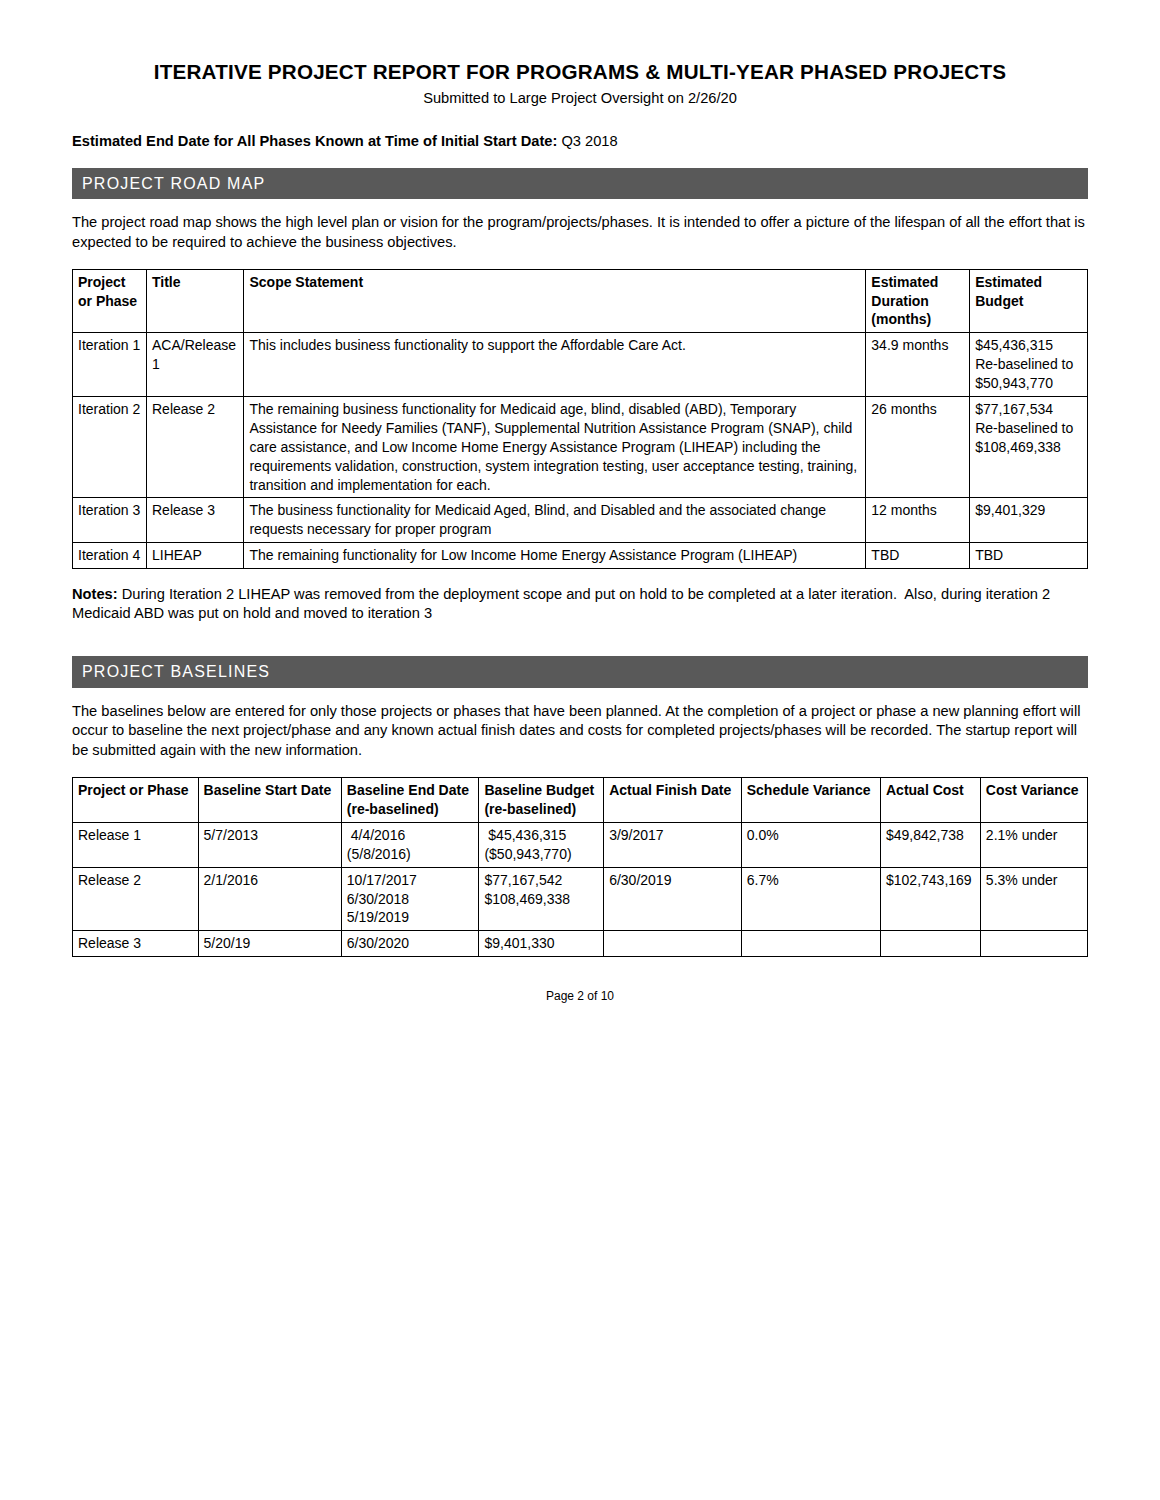ITERATIVE PROJECT REPORT FOR PROGRAMS & MULTI-YEAR PHASED PROJECTS
Submitted to Large Project Oversight on 2/26/20
Estimated End Date for All Phases Known at Time of Initial Start Date: Q3 2018
PROJECT ROAD MAP
The project road map shows the high level plan or vision for the program/projects/phases. It is intended to offer a picture of the lifespan of all the effort that is expected to be required to achieve the business objectives.
| Project or Phase | Title | Scope Statement | Estimated Duration (months) | Estimated Budget |
| --- | --- | --- | --- | --- |
| Iteration 1 | ACA/Release 1 | This includes business functionality to support the Affordable Care Act. | 34.9 months | $45,436,315 Re-baselined to $50,943,770 |
| Iteration 2 | Release 2 | The remaining business functionality for Medicaid age, blind, disabled (ABD), Temporary Assistance for Needy Families (TANF), Supplemental Nutrition Assistance Program (SNAP), child care assistance, and Low Income Home Energy Assistance Program (LIHEAP) including the requirements validation, construction, system integration testing, user acceptance testing, training, transition and implementation for each. | 26 months | $77,167,534 Re-baselined to $108,469,338 |
| Iteration 3 | Release 3 | The business functionality for Medicaid Aged, Blind, and Disabled and the associated change requests necessary for proper program | 12 months | $9,401,329 |
| Iteration 4 | LIHEAP | The remaining functionality for Low Income Home Energy Assistance Program (LIHEAP) | TBD | TBD |
Notes: During Iteration 2 LIHEAP was removed from the deployment scope and put on hold to be completed at a later iteration. Also, during iteration 2 Medicaid ABD was put on hold and moved to iteration 3
PROJECT BASELINES
The baselines below are entered for only those projects or phases that have been planned. At the completion of a project or phase a new planning effort will occur to baseline the next project/phase and any known actual finish dates and costs for completed projects/phases will be recorded. The startup report will be submitted again with the new information.
| Project or Phase | Baseline Start Date | Baseline End Date (re-baselined) | Baseline Budget (re-baselined) | Actual Finish Date | Schedule Variance | Actual Cost | Cost Variance |
| --- | --- | --- | --- | --- | --- | --- | --- |
| Release 1 | 5/7/2013 | 4/4/2016 (5/8/2016) | $45,436,315 ($50,943,770) | 3/9/2017 | 0.0% | $49,842,738 | 2.1% under |
| Release 2 | 2/1/2016 | 10/17/2017 6/30/2018 5/19/2019 | $77,167,542 $108,469,338 | 6/30/2019 | 6.7% | $102,743,169 | 5.3% under |
| Release 3 | 5/20/19 | 6/30/2020 | $9,401,330 | | | | |
Page 2 of 10